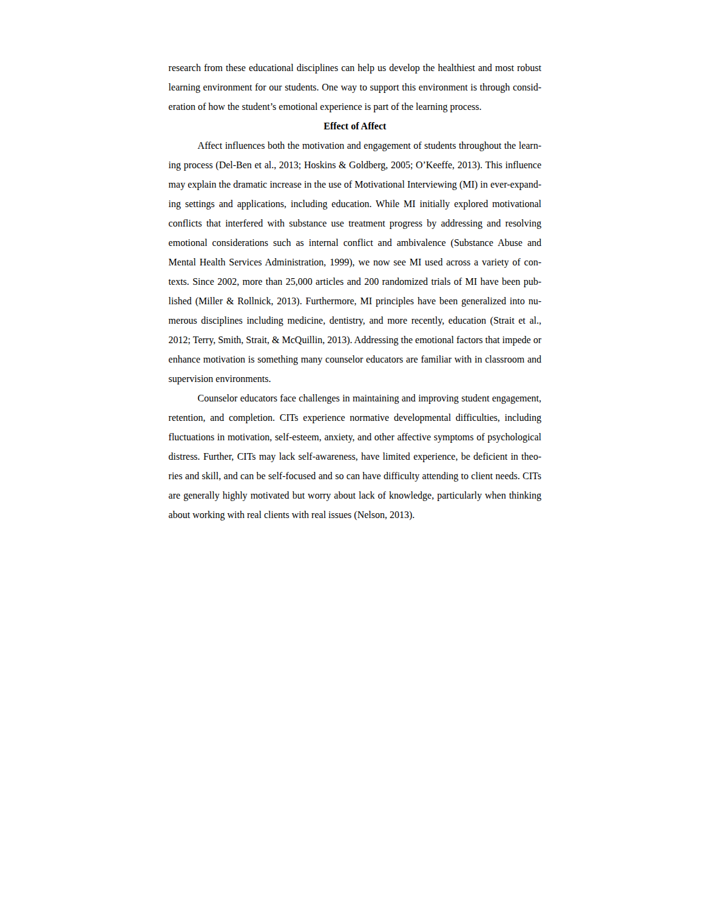research from these educational disciplines can help us develop the healthiest and most robust learning environment for our students. One way to support this environment is through consideration of how the student’s emotional experience is part of the learning process.
Effect of Affect
Affect influences both the motivation and engagement of students throughout the learning process (Del-Ben et al., 2013; Hoskins & Goldberg, 2005; O’Keeffe, 2013). This influence may explain the dramatic increase in the use of Motivational Interviewing (MI) in ever-expanding settings and applications, including education. While MI initially explored motivational conflicts that interfered with substance use treatment progress by addressing and resolving emotional considerations such as internal conflict and ambivalence (Substance Abuse and Mental Health Services Administration, 1999), we now see MI used across a variety of contexts. Since 2002, more than 25,000 articles and 200 randomized trials of MI have been published (Miller & Rollnick, 2013). Furthermore, MI principles have been generalized into numerous disciplines including medicine, dentistry, and more recently, education (Strait et al., 2012; Terry, Smith, Strait, & McQuillin, 2013). Addressing the emotional factors that impede or enhance motivation is something many counselor educators are familiar with in classroom and supervision environments.
Counselor educators face challenges in maintaining and improving student engagement, retention, and completion. CITs experience normative developmental difficulties, including fluctuations in motivation, self-esteem, anxiety, and other affective symptoms of psychological distress. Further, CITs may lack self-awareness, have limited experience, be deficient in theories and skill, and can be self-focused and so can have difficulty attending to client needs. CITs are generally highly motivated but worry about lack of knowledge, particularly when thinking about working with real clients with real issues (Nelson, 2013).